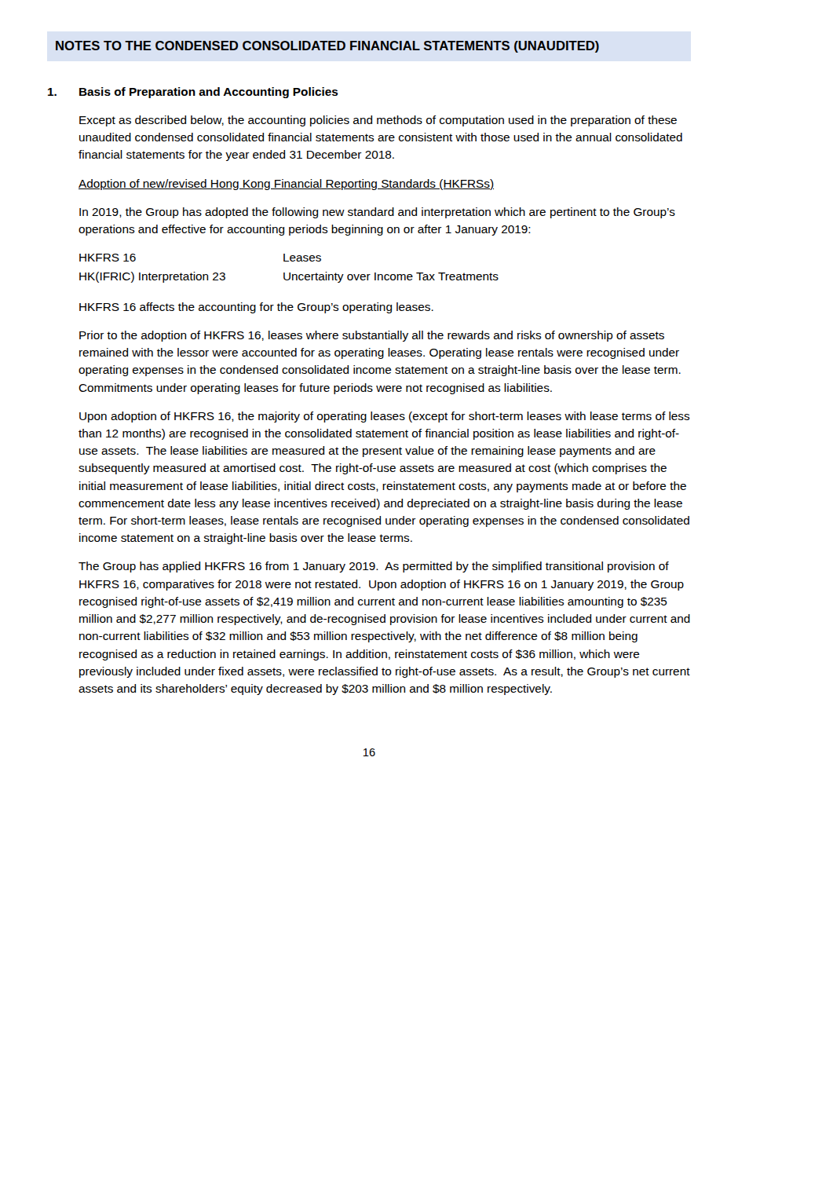NOTES TO THE CONDENSED CONSOLIDATED FINANCIAL STATEMENTS (UNAUDITED)
1.
Basis of Preparation and Accounting Policies
Except as described below, the accounting policies and methods of computation used in the preparation of these unaudited condensed consolidated financial statements are consistent with those used in the annual consolidated financial statements for the year ended 31 December 2018.
Adoption of new/revised Hong Kong Financial Reporting Standards (HKFRSs)
In 2019, the Group has adopted the following new standard and interpretation which are pertinent to the Group’s operations and effective for accounting periods beginning on or after 1 January 2019:
| HKFRS 16 | Leases |
| HK(IFRIC) Interpretation 23 | Uncertainty over Income Tax Treatments |
HKFRS 16 affects the accounting for the Group’s operating leases.
Prior to the adoption of HKFRS 16, leases where substantially all the rewards and risks of ownership of assets remained with the lessor were accounted for as operating leases. Operating lease rentals were recognised under operating expenses in the condensed consolidated income statement on a straight-line basis over the lease term. Commitments under operating leases for future periods were not recognised as liabilities.
Upon adoption of HKFRS 16, the majority of operating leases (except for short-term leases with lease terms of less than 12 months) are recognised in the consolidated statement of financial position as lease liabilities and right-of-use assets. The lease liabilities are measured at the present value of the remaining lease payments and are subsequently measured at amortised cost. The right-of-use assets are measured at cost (which comprises the initial measurement of lease liabilities, initial direct costs, reinstatement costs, any payments made at or before the commencement date less any lease incentives received) and depreciated on a straight-line basis during the lease term. For short-term leases, lease rentals are recognised under operating expenses in the condensed consolidated income statement on a straight-line basis over the lease terms.
The Group has applied HKFRS 16 from 1 January 2019. As permitted by the simplified transitional provision of HKFRS 16, comparatives for 2018 were not restated. Upon adoption of HKFRS 16 on 1 January 2019, the Group recognised right-of-use assets of $2,419 million and current and non-current lease liabilities amounting to $235 million and $2,277 million respectively, and de-recognised provision for lease incentives included under current and non-current liabilities of $32 million and $53 million respectively, with the net difference of $8 million being recognised as a reduction in retained earnings. In addition, reinstatement costs of $36 million, which were previously included under fixed assets, were reclassified to right-of-use assets. As a result, the Group’s net current assets and its shareholders’ equity decreased by $203 million and $8 million respectively.
16